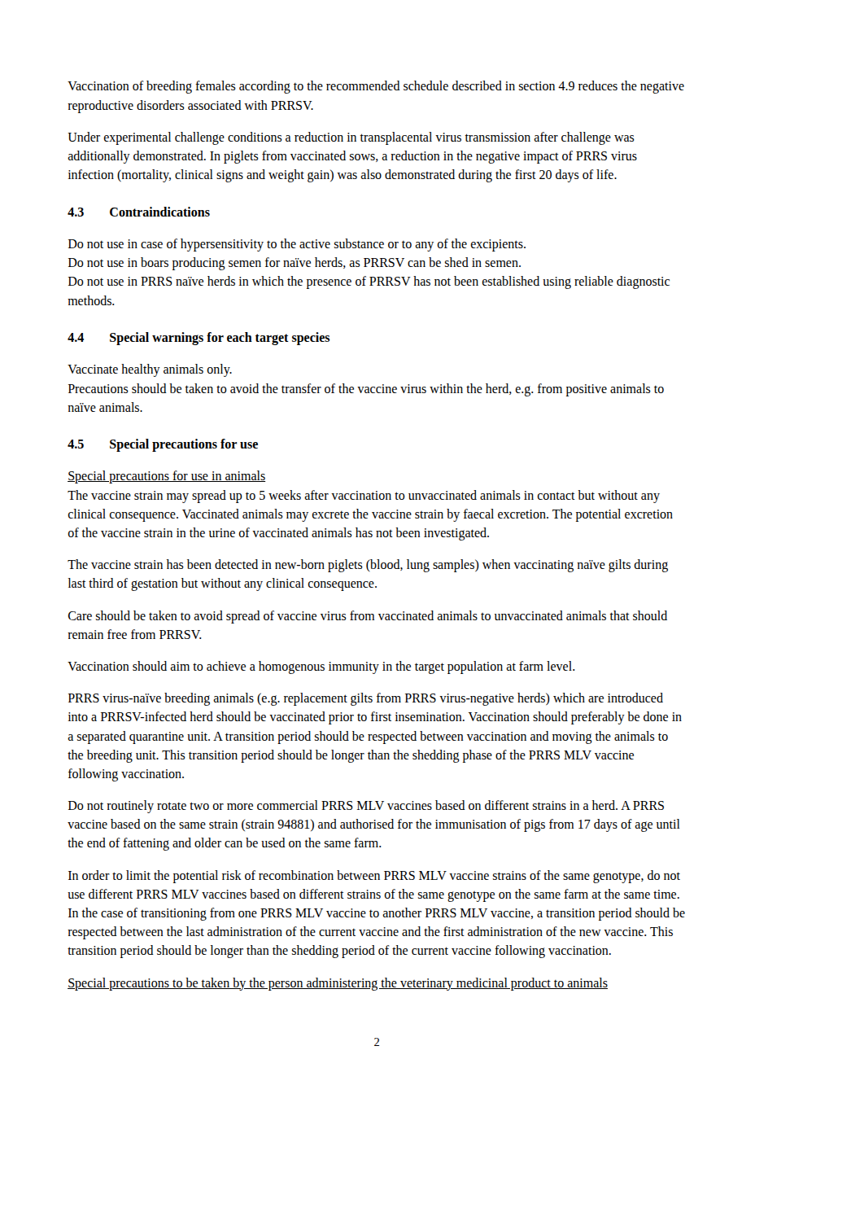Vaccination of breeding females according to the recommended schedule described in section 4.9 reduces the negative reproductive disorders associated with PRRSV.
Under experimental challenge conditions a reduction in transplacental virus transmission after challenge was additionally demonstrated. In piglets from vaccinated sows, a reduction in the negative impact of PRRS virus infection (mortality, clinical signs and weight gain) was also demonstrated during the first 20 days of life.
4.3 Contraindications
Do not use in case of hypersensitivity to the active substance or to any of the excipients.
Do not use in boars producing semen for naïve herds, as PRRSV can be shed in semen.
Do not use in PRRS naïve herds in which the presence of PRRSV has not been established using reliable diagnostic methods.
4.4 Special warnings for each target species
Vaccinate healthy animals only.
Precautions should be taken to avoid the transfer of the vaccine virus within the herd, e.g. from positive animals to naïve animals.
4.5 Special precautions for use
Special precautions for use in animals
The vaccine strain may spread up to 5 weeks after vaccination to unvaccinated animals in contact but without any clinical consequence. Vaccinated animals may excrete the vaccine strain by faecal excretion. The potential excretion of the vaccine strain in the urine of vaccinated animals has not been investigated.
The vaccine strain has been detected in new-born piglets (blood, lung samples) when vaccinating naïve gilts during last third of gestation but without any clinical consequence.
Care should be taken to avoid spread of vaccine virus from vaccinated animals to unvaccinated animals that should remain free from PRRSV.
Vaccination should aim to achieve a homogenous immunity in the target population at farm level.
PRRS virus-naïve breeding animals (e.g. replacement gilts from PRRS virus-negative herds) which are introduced into a PRRSV-infected herd should be vaccinated prior to first insemination. Vaccination should preferably be done in a separated quarantine unit. A transition period should be respected between vaccination and moving the animals to the breeding unit. This transition period should be longer than the shedding phase of the PRRS MLV vaccine following vaccination.
Do not routinely rotate two or more commercial PRRS MLV vaccines based on different strains in a herd. A PRRS vaccine based on the same strain (strain 94881) and authorised for the immunisation of pigs from 17 days of age until the end of fattening and older can be used on the same farm.
In order to limit the potential risk of recombination between PRRS MLV vaccine strains of the same genotype, do not use different PRRS MLV vaccines based on different strains of the same genotype on the same farm at the same time. In the case of transitioning from one PRRS MLV vaccine to another PRRS MLV vaccine, a transition period should be respected between the last administration of the current vaccine and the first administration of the new vaccine. This transition period should be longer than the shedding period of the current vaccine following vaccination.
Special precautions to be taken by the person administering the veterinary medicinal product to animals
2